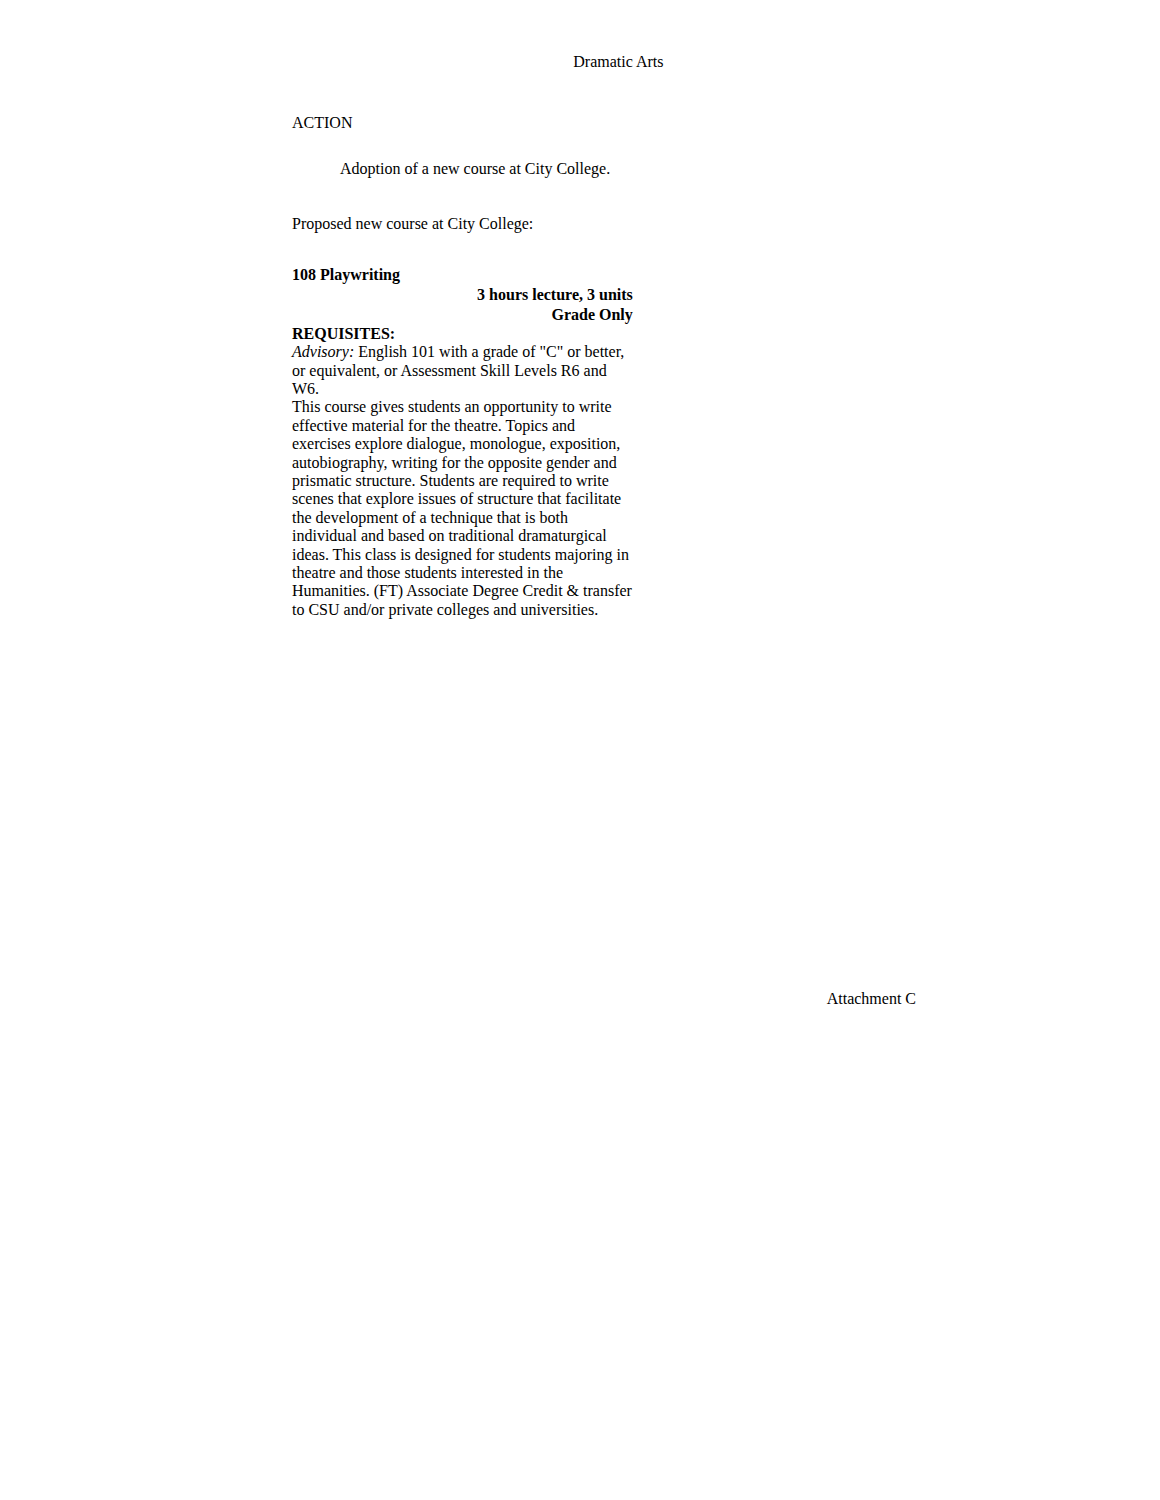Dramatic Arts
ACTION
Adoption of a new course at City College.
Proposed new course at City College:
108 Playwriting
3 hours lecture, 3 units
Grade Only
REQUISITES:
Advisory: English 101 with a grade of "C" or better, or equivalent, or Assessment Skill Levels R6 and W6.
This course gives students an opportunity to write effective material for the theatre. Topics and exercises explore dialogue, monologue, exposition, autobiography, writing for the opposite gender and prismatic structure. Students are required to write scenes that explore issues of structure that facilitate the development of a technique that is both individual and based on traditional dramaturgical ideas. This class is designed for students majoring in theatre and those students interested in the Humanities. (FT) Associate Degree Credit & transfer to CSU and/or private colleges and universities.
Attachment C